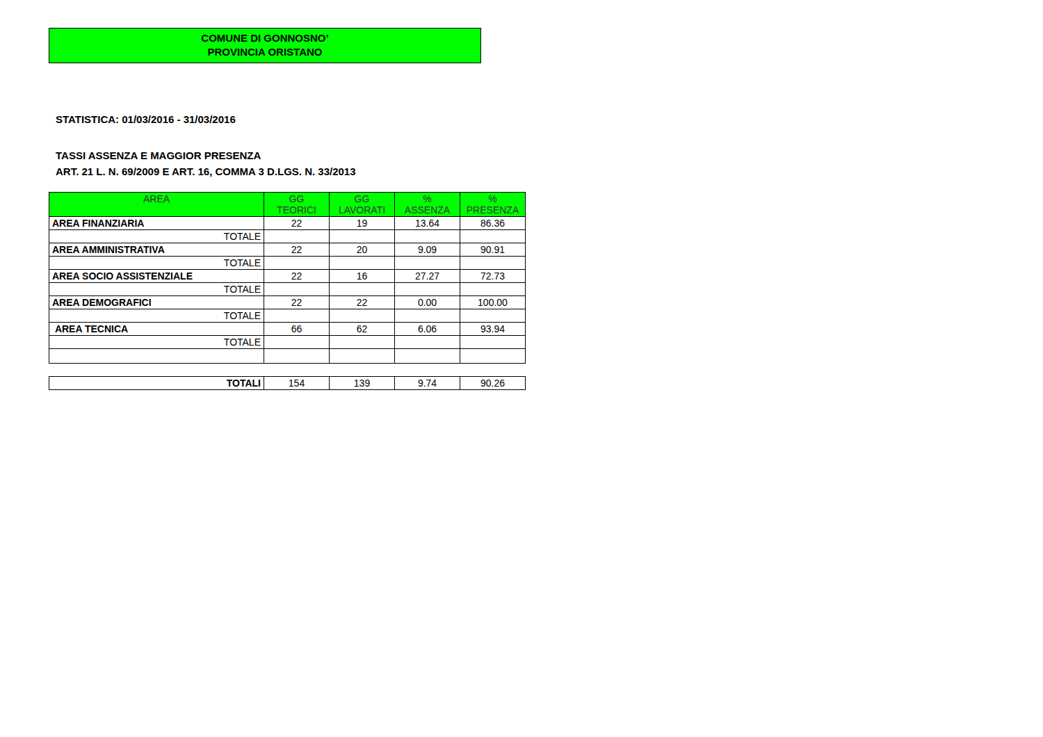COMUNE DI GONNOSNO’
PROVINCIA ORISTANO
STATISTICA: 01/03/2016 - 31/03/2016
TASSI ASSENZA E MAGGIOR PRESENZA
ART. 21 L. N. 69/2009 E ART. 16, COMMA 3 D.LGS. N. 33/2013
| AREA | GG TEORICI | GG LAVORATI | % ASSENZA | % PRESENZA |
| --- | --- | --- | --- | --- |
| AREA FINANZIARIA | 22 | 19 | 13.64 | 86.36 |
| TOTALE | | | | |
| AREA AMMINISTRATIVA | 22 | 20 | 9.09 | 90.91 |
| TOTALE | | | | |
| AREA SOCIO ASSISTENZIALE | 22 | 16 | 27.27 | 72.73 |
| TOTALE | | | | |
| AREA DEMOGRAFICI | 22 | 22 | 0.00 | 100.00 |
| TOTALE | | | | |
| AREA TECNICA | 66 | 62 | 6.06 | 93.94 |
| TOTALE | | | | |
| TOTALI | 154 | 139 | 9.74 | 90.26 |